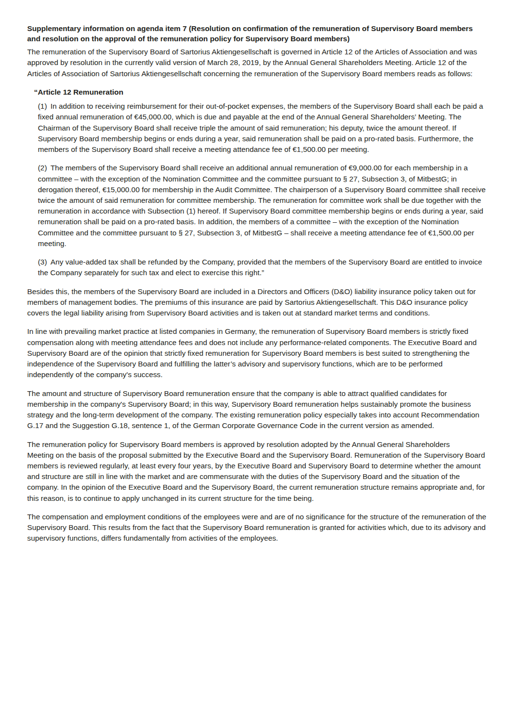Supplementary information on agenda item 7 (Resolution on confirmation of the remuneration of Supervisory Board members and resolution on the approval of the remuneration policy for Supervisory Board members)
The remuneration of the Supervisory Board of Sartorius Aktiengesellschaft is governed in Article 12 of the Articles of Association and was approved by resolution in the currently valid version of March 28, 2019, by the Annual General Shareholders Meeting. Article 12 of the Articles of Association of Sartorius Aktiengesellschaft concerning the remuneration of the Supervisory Board members reads as follows:
“Article 12 Remuneration
(1) In addition to receiving reimbursement for their out-of-pocket expenses, the members of the Supervisory Board shall each be paid a fixed annual remuneration of €45,000.00, which is due and payable at the end of the Annual General Shareholders’ Meeting. The Chairman of the Supervisory Board shall receive triple the amount of said remuneration; his deputy, twice the amount thereof. If Supervisory Board membership begins or ends during a year, said remuneration shall be paid on a pro-rated basis. Furthermore, the members of the Supervisory Board shall receive a meeting attendance fee of €1,500.00 per meeting.
(2) The members of the Supervisory Board shall receive an additional annual remuneration of €9,000.00 for each membership in a committee – with the exception of the Nomination Committee and the committee pursuant to § 27, Subsection 3, of MitbestG; in derogation thereof, €15,000.00 for membership in the Audit Committee. The chairperson of a Supervisory Board committee shall receive twice the amount of said remuneration for committee membership. The remuneration for committee work shall be due together with the remuneration in accordance with Subsection (1) hereof. If Supervisory Board committee membership begins or ends during a year, said remuneration shall be paid on a pro-rated basis. In addition, the members of a committee – with the exception of the Nomination Committee and the committee pursuant to § 27, Subsection 3, of MitbestG – shall receive a meeting attendance fee of €1,500.00 per meeting.
(3) Any value-added tax shall be refunded by the Company, provided that the members of the Supervisory Board are entitled to invoice the Company separately for such tax and elect to exercise this right.”
Besides this, the members of the Supervisory Board are included in a Directors and Officers (D&O) liability insurance policy taken out for members of management bodies. The premiums of this insurance are paid by Sartorius Aktiengesellschaft. This D&O insurance policy covers the legal liability arising from Supervisory Board activities and is taken out at standard market terms and conditions.
In line with prevailing market practice at listed companies in Germany, the remuneration of Supervisory Board members is strictly fixed compensation along with meeting attendance fees and does not include any performance-related components. The Executive Board and Supervisory Board are of the opinion that strictly fixed remuneration for Supervisory Board members is best suited to strengthening the independence of the Supervisory Board and fulfilling the latter’s advisory and supervisory functions, which are to be performed independently of the company's success.
The amount and structure of Supervisory Board remuneration ensure that the company is able to attract qualified candidates for membership in the company's Supervisory Board; in this way, Supervisory Board remuneration helps sustainably promote the business strategy and the long-term development of the company. The existing remuneration policy especially takes into account Recommendation G.17 and the Suggestion G.18, sentence 1, of the German Corporate Governance Code in the current version as amended.
The remuneration policy for Supervisory Board members is approved by resolution adopted by the Annual General Shareholders
Meeting on the basis of the proposal submitted by the Executive Board and the Supervisory Board. Remuneration of the Supervisory Board members is reviewed regularly, at least every four years, by the Executive Board and Supervisory Board to determine whether the amount and structure are still in line with the market and are commensurate with the duties of the Supervisory Board and the situation of the company. In the opinion of the Executive Board and the Supervisory Board, the current remuneration structure remains appropriate and, for this reason, is to continue to apply unchanged in its current structure for the time being.
The compensation and employment conditions of the employees were and are of no significance for the structure of the remuneration of the Supervisory Board. This results from the fact that the Supervisory Board remuneration is granted for activities which, due to its advisory and supervisory functions, differs fundamentally from activities of the employees.